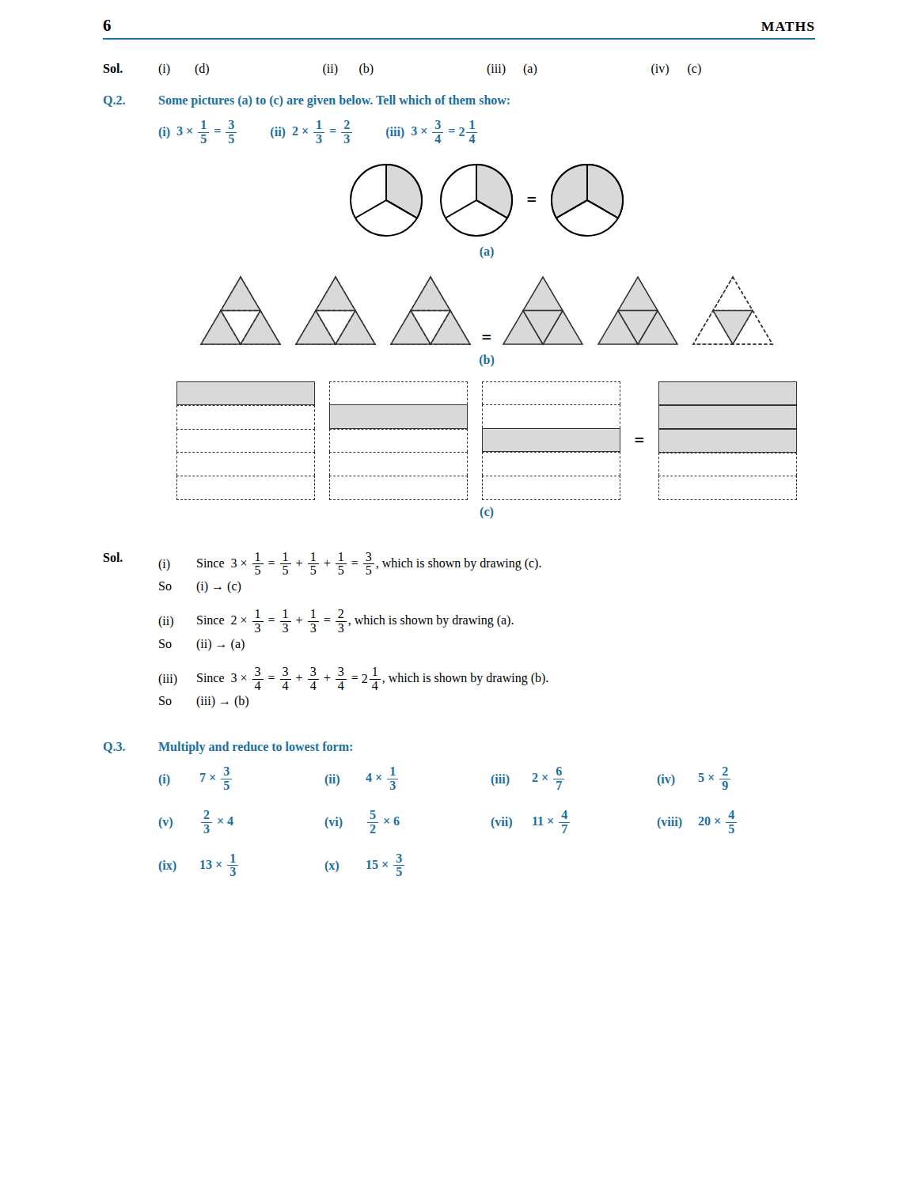6 MATHS
Sol.
(i)(d) (ii)(b) (iii)(a) (iv)(c)
Q.2.
Some pictures (a) to (c) are given below. Tell which of them show:
(i) 3 × 15 = 35
(ii) 2 × 13 = 23
(iii) 3 × 34 = 214
=
(a)
=
(b)
=
(c)
Sol.
(i) Since 3 × 15 = 15 + 15 + 15 = 35, which is shown by drawing (c).
So (i) → (c)
(ii) Since 2 × 13 = 13 + 13 = 23, which is shown by drawing (a).
So (ii) → (a)
(iii) Since 3 × 34 = 34 + 34 + 34 = 214, which is shown by drawing (b).
So (iii) → (b)
Q.3.
Multiply and reduce to lowest form:
(i) 7 × 35
(ii) 4 × 13
(iii) 2 × 67
(iv) 5 × 29
(v) 23 × 4
(vi) 52 × 6
(vii) 11 × 47
(viii) 20 × 45
(ix) 13 × 13
(x) 15 × 35